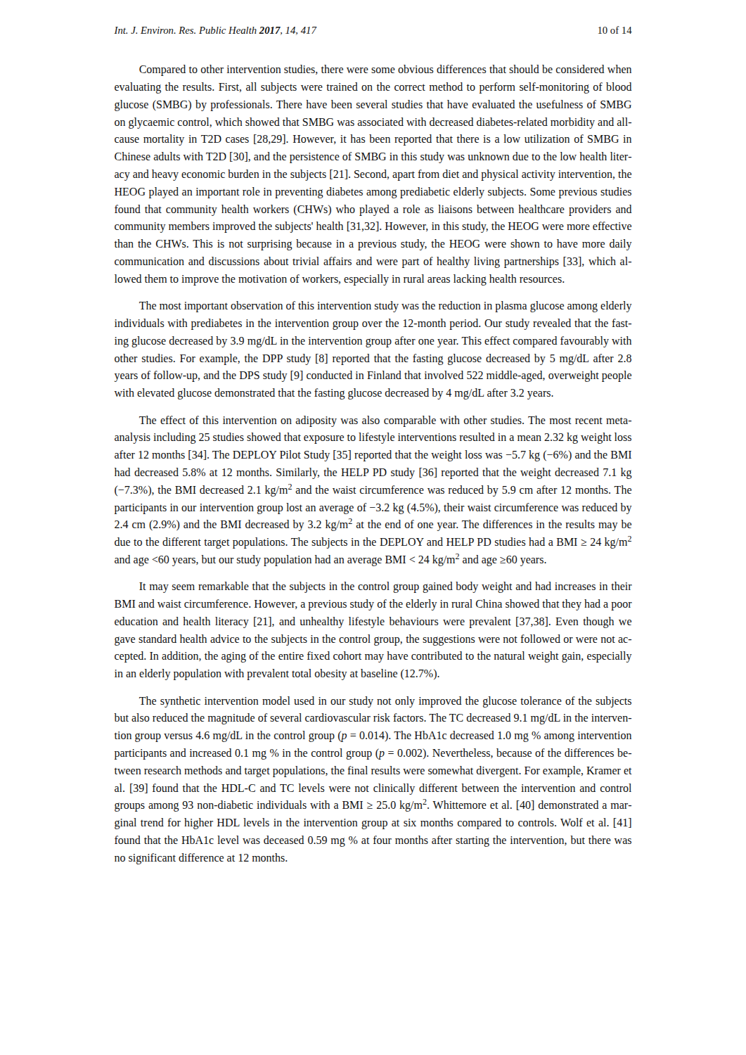Int. J. Environ. Res. Public Health 2017, 14, 417 10 of 14
Compared to other intervention studies, there were some obvious differences that should be considered when evaluating the results. First, all subjects were trained on the correct method to perform self-monitoring of blood glucose (SMBG) by professionals. There have been several studies that have evaluated the usefulness of SMBG on glycaemic control, which showed that SMBG was associated with decreased diabetes-related morbidity and all-cause mortality in T2D cases [28,29]. However, it has been reported that there is a low utilization of SMBG in Chinese adults with T2D [30], and the persistence of SMBG in this study was unknown due to the low health literacy and heavy economic burden in the subjects [21]. Second, apart from diet and physical activity intervention, the HEOG played an important role in preventing diabetes among prediabetic elderly subjects. Some previous studies found that community health workers (CHWs) who played a role as liaisons between healthcare providers and community members improved the subjects' health [31,32]. However, in this study, the HEOG were more effective than the CHWs. This is not surprising because in a previous study, the HEOG were shown to have more daily communication and discussions about trivial affairs and were part of healthy living partnerships [33], which allowed them to improve the motivation of workers, especially in rural areas lacking health resources.
The most important observation of this intervention study was the reduction in plasma glucose among elderly individuals with prediabetes in the intervention group over the 12-month period. Our study revealed that the fasting glucose decreased by 3.9 mg/dL in the intervention group after one year. This effect compared favourably with other studies. For example, the DPP study [8] reported that the fasting glucose decreased by 5 mg/dL after 2.8 years of follow-up, and the DPS study [9] conducted in Finland that involved 522 middle-aged, overweight people with elevated glucose demonstrated that the fasting glucose decreased by 4 mg/dL after 3.2 years.
The effect of this intervention on adiposity was also comparable with other studies. The most recent meta-analysis including 25 studies showed that exposure to lifestyle interventions resulted in a mean 2.32 kg weight loss after 12 months [34]. The DEPLOY Pilot Study [35] reported that the weight loss was −5.7 kg (−6%) and the BMI had decreased 5.8% at 12 months. Similarly, the HELP PD study [36] reported that the weight decreased 7.1 kg (−7.3%), the BMI decreased 2.1 kg/m2 and the waist circumference was reduced by 5.9 cm after 12 months. The participants in our intervention group lost an average of −3.2 kg (4.5%), their waist circumference was reduced by 2.4 cm (2.9%) and the BMI decreased by 3.2 kg/m2 at the end of one year. The differences in the results may be due to the different target populations. The subjects in the DEPLOY and HELP PD studies had a BMI ≥ 24 kg/m2 and age <60 years, but our study population had an average BMI < 24 kg/m2 and age ≥60 years.
It may seem remarkable that the subjects in the control group gained body weight and had increases in their BMI and waist circumference. However, a previous study of the elderly in rural China showed that they had a poor education and health literacy [21], and unhealthy lifestyle behaviours were prevalent [37,38]. Even though we gave standard health advice to the subjects in the control group, the suggestions were not followed or were not accepted. In addition, the aging of the entire fixed cohort may have contributed to the natural weight gain, especially in an elderly population with prevalent total obesity at baseline (12.7%).
The synthetic intervention model used in our study not only improved the glucose tolerance of the subjects but also reduced the magnitude of several cardiovascular risk factors. The TC decreased 9.1 mg/dL in the intervention group versus 4.6 mg/dL in the control group (p = 0.014). The HbA1c decreased 1.0 mg % among intervention participants and increased 0.1 mg % in the control group (p = 0.002). Nevertheless, because of the differences between research methods and target populations, the final results were somewhat divergent. For example, Kramer et al. [39] found that the HDL-C and TC levels were not clinically different between the intervention and control groups among 93 non-diabetic individuals with a BMI ≥ 25.0 kg/m2. Whittemore et al. [40] demonstrated a marginal trend for higher HDL levels in the intervention group at six months compared to controls. Wolf et al. [41] found that the HbA1c level was deceased 0.59 mg % at four months after starting the intervention, but there was no significant difference at 12 months.